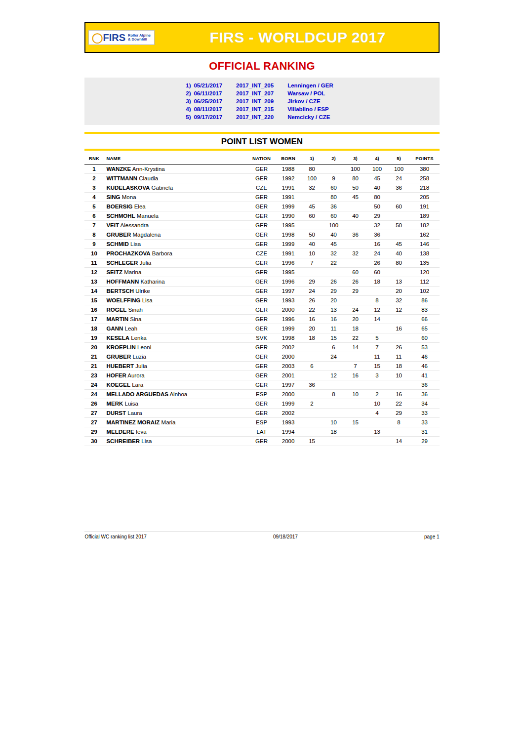◯FIRS
Roller Alpine
& Downhill
FIRS - WORLDCUP 2017
OFFICIAL RANKING
| 1) | 05/21/2017 | 2017_INT_205 | Lenningen / GER |
| 2) | 06/11/2017 | 2017_INT_207 | Warsaw / POL |
| 3) | 06/25/2017 | 2017_INT_209 | Jirkov / CZE |
| 4) | 08/11/2017 | 2017_INT_215 | Villablino / ESP |
| 5) | 09/17/2017 | 2017_INT_220 | Nemcicky / CZE |
POINT LIST WOMEN
| RNK | NAME | NATION | BORN | 1) | 2) | 3) | 4) | 5) | POINTS |
| --- | --- | --- | --- | --- | --- | --- | --- | --- | --- |
| 1 | WANZKE Ann-Krystina | GER | 1988 | 80 | | 100 | 100 | 100 | 380 |
| 2 | WITTMANN Claudia | GER | 1992 | 100 | 9 | 80 | 45 | 24 | 258 |
| 3 | KUDELASKOVA Gabriela | CZE | 1991 | 32 | 60 | 50 | 40 | 36 | 218 |
| 4 | SING Mona | GER | 1991 | | 80 | 45 | 80 | | 205 |
| 5 | BOERSIG Elea | GER | 1999 | 45 | 36 | | 50 | 60 | 191 |
| 6 | SCHMOHL Manuela | GER | 1990 | 60 | 60 | 40 | 29 | | 189 |
| 7 | VEIT Alessandra | GER | 1995 | | 100 | | 32 | 50 | 182 |
| 8 | GRUBER Magdalena | GER | 1998 | 50 | 40 | 36 | 36 | | 162 |
| 9 | SCHMID Lisa | GER | 1999 | 40 | 45 | | 16 | 45 | 146 |
| 10 | PROCHAZKOVA Barbora | CZE | 1991 | 10 | 32 | 32 | 24 | 40 | 138 |
| 11 | SCHLEGER Julia | GER | 1996 | 7 | 22 | | 26 | 80 | 135 |
| 12 | SEITZ Marina | GER | 1995 | | | 60 | 60 | | 120 |
| 13 | HOFFMANN Katharina | GER | 1996 | 29 | 26 | 26 | 18 | 13 | 112 |
| 14 | BERTSCH Ulrike | GER | 1997 | 24 | 29 | 29 | | 20 | 102 |
| 15 | WOELFFING Lisa | GER | 1993 | 26 | 20 | | 8 | 32 | 86 |
| 16 | ROGEL Sinah | GER | 2000 | 22 | 13 | 24 | 12 | 12 | 83 |
| 17 | MARTIN Sina | GER | 1996 | 16 | 16 | 20 | 14 | | 66 |
| 18 | GANN Leah | GER | 1999 | 20 | 11 | 18 | | 16 | 65 |
| 19 | KESELA Lenka | SVK | 1998 | 18 | 15 | 22 | 5 | | 60 |
| 20 | KROEPLIN Leoni | GER | 2002 | | 6 | 14 | 7 | 26 | 53 |
| 21 | GRUBER Luzia | GER | 2000 | | 24 | | 11 | 11 | 46 |
| 21 | HUEBERT Julia | GER | 2003 | 6 | | 7 | 15 | 18 | 46 |
| 23 | HOFER Aurora | GER | 2001 | | 12 | 16 | 3 | 10 | 41 |
| 24 | KOEGEL Lara | GER | 1997 | 36 | | | | | 36 |
| 24 | MELLADO ARGUEDAS Ainhoa | ESP | 2000 | | 8 | 10 | 2 | 16 | 36 |
| 26 | MERK Luisa | GER | 1999 | 2 | | | 10 | 22 | 34 |
| 27 | DURST Laura | GER | 2002 | | | | 4 | 29 | 33 |
| 27 | MARTINEZ MORAIZ Maria | ESP | 1993 | | 10 | 15 | | 8 | 33 |
| 29 | MELDERE Ieva | LAT | 1994 | | 18 | | 13 | | 31 |
| 30 | SCHREIBER Lisa | GER | 2000 | 15 | | | | 14 | 29 |
Official WC ranking list 2017
09/18/2017
page 1